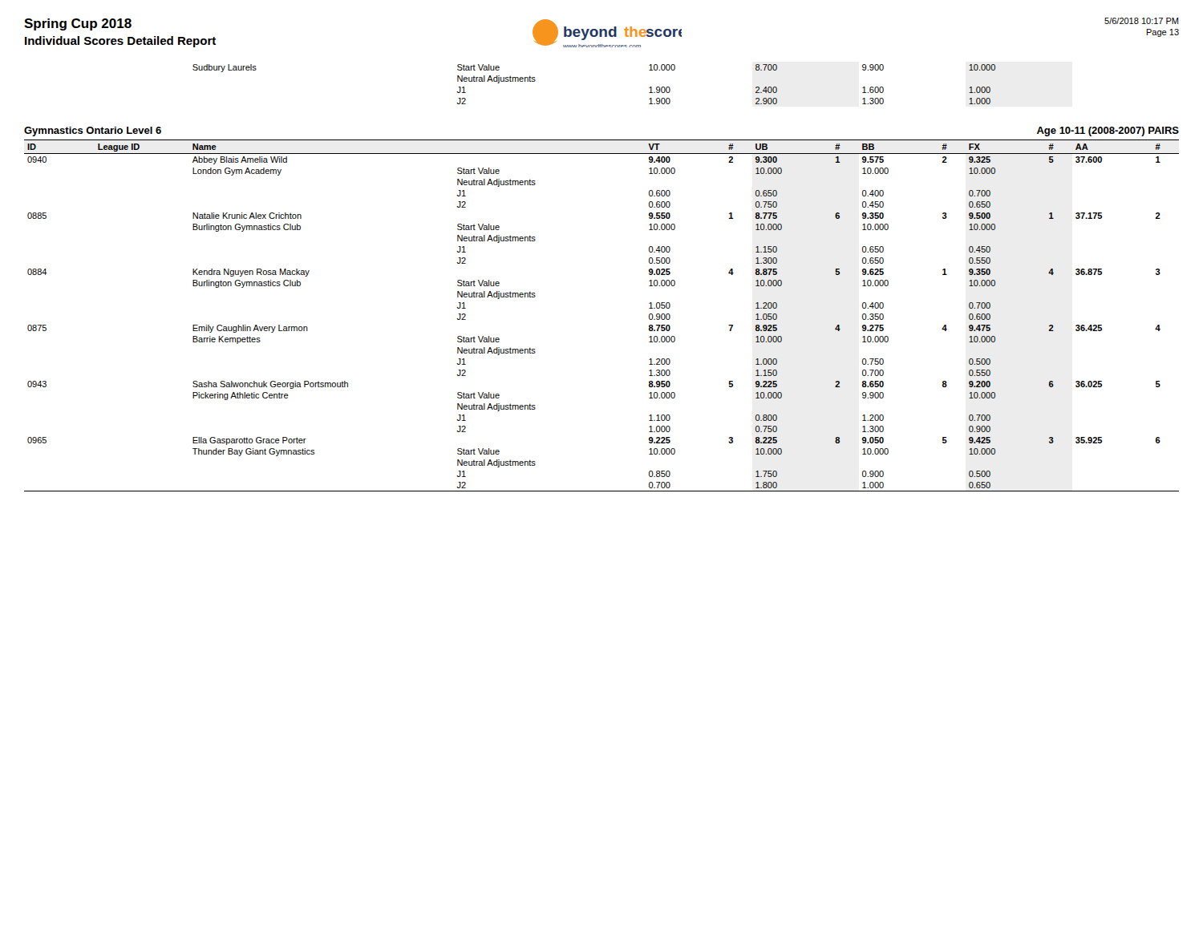Spring Cup 2018
Individual Scores Detailed Report
beyond the scores www.beyondthescores.com
5/6/2018 10:17 PM
Page 13
| | | Sudbury Laurels | Start Value | 10.000 | | 8.700 | | 9.900 | | 10.000 | | | |
| | | | Neutral Adjustments | | | | | | | | | | |
| | | | J1 | 1.900 | | 2.400 | | 1.600 | | 1.000 | | | |
| | | | J2 | 1.900 | | 2.900 | | 1.300 | | 1.000 | | | |
Gymnastics Ontario Level 6
Age 10-11 (2008-2007) PAIRS
| ID | League ID | Name | | VT | # | UB | # | BB | # | FX | # | AA | # |
| --- | --- | --- | --- | --- | --- | --- | --- | --- | --- | --- | --- | --- | --- |
| 0940 | | Abbey Blais Amelia Wild | | 9.400 | 2 | 9.300 | 1 | 9.575 | 2 | 9.325 | 5 | 37.600 | 1 |
| | | London Gym Academy | Start Value | 10.000 | | 10.000 | | 10.000 | | 10.000 | | | |
| | | | Neutral Adjustments | | | | | | | | | | |
| | | | J1 | 0.600 | | 0.650 | | 0.400 | | 0.700 | | | |
| | | | J2 | 0.600 | | 0.750 | | 0.450 | | 0.650 | | | |
| 0885 | | Natalie Krunic Alex Crichton | | 9.550 | 1 | 8.775 | 6 | 9.350 | 3 | 9.500 | 1 | 37.175 | 2 |
| | | Burlington Gymnastics Club | Start Value | 10.000 | | 10.000 | | 10.000 | | 10.000 | | | |
| | | | Neutral Adjustments | | | | | | | | | | |
| | | | J1 | 0.400 | | 1.150 | | 0.650 | | 0.450 | | | |
| | | | J2 | 0.500 | | 1.300 | | 0.650 | | 0.550 | | | |
| 0884 | | Kendra Nguyen Rosa Mackay | | 9.025 | 4 | 8.875 | 5 | 9.625 | 1 | 9.350 | 4 | 36.875 | 3 |
| | | Burlington Gymnastics Club | Start Value | 10.000 | | 10.000 | | 10.000 | | 10.000 | | | |
| | | | Neutral Adjustments | | | | | | | | | | |
| | | | J1 | 1.050 | | 1.200 | | 0.400 | | 0.700 | | | |
| | | | J2 | 0.900 | | 1.050 | | 0.350 | | 0.600 | | | |
| 0875 | | Emily Caughlin Avery Larmon | | 8.750 | 7 | 8.925 | 4 | 9.275 | 4 | 9.475 | 2 | 36.425 | 4 |
| | | Barrie Kempettes | Start Value | 10.000 | | 10.000 | | 10.000 | | 10.000 | | | |
| | | | Neutral Adjustments | | | | | | | | | | |
| | | | J1 | 1.200 | | 1.000 | | 0.750 | | 0.500 | | | |
| | | | J2 | 1.300 | | 1.150 | | 0.700 | | 0.550 | | | |
| 0943 | | Sasha Salwonchuk Georgia Portsmouth | | 8.950 | 5 | 9.225 | 2 | 8.650 | 8 | 9.200 | 6 | 36.025 | 5 |
| | | Pickering Athletic Centre | Start Value | 10.000 | | 10.000 | | 9.900 | | 10.000 | | | |
| | | | Neutral Adjustments | | | | | | | | | | |
| | | | J1 | 1.100 | | 0.800 | | 1.200 | | 0.700 | | | |
| | | | J2 | 1.000 | | 0.750 | | 1.300 | | 0.900 | | | |
| 0965 | | Ella Gasparotto Grace Porter | | 9.225 | 3 | 8.225 | 8 | 9.050 | 5 | 9.425 | 3 | 35.925 | 6 |
| | | Thunder Bay Giant Gymnastics | Start Value | 10.000 | | 10.000 | | 10.000 | | 10.000 | | | |
| | | | Neutral Adjustments | | | | | | | | | | |
| | | | J1 | 0.850 | | 1.750 | | 0.900 | | 0.500 | | | |
| | | | J2 | 0.700 | | 1.800 | | 1.000 | | 0.650 | | | |